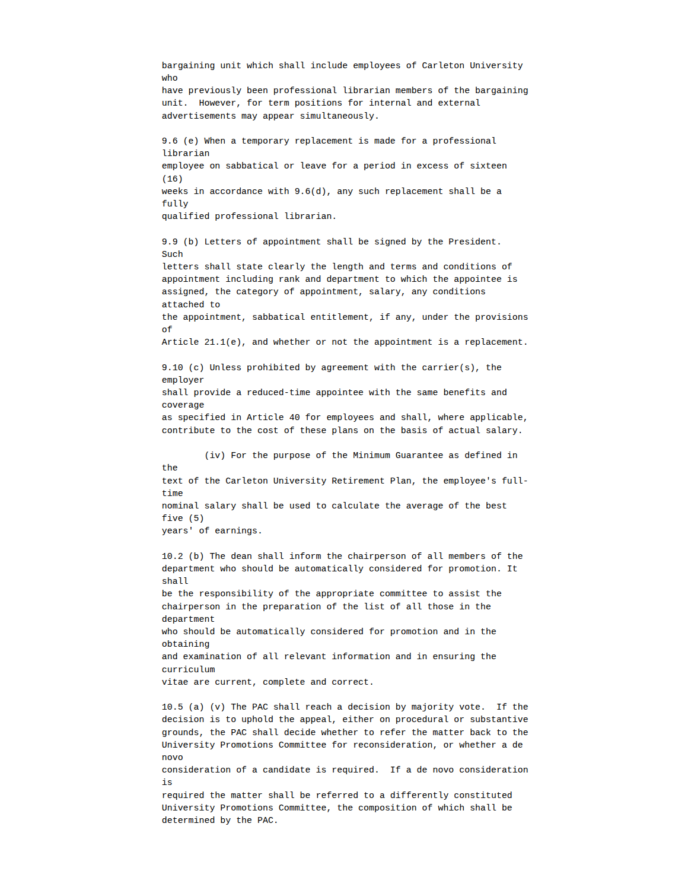bargaining unit which shall include employees of Carleton University who
have previously been professional librarian members of the bargaining
unit.  However, for term positions for internal and external
advertisements may appear simultaneously.

9.6 (e) When a temporary replacement is made for a professional librarian
employee on sabbatical or leave for a period in excess of sixteen (16)
weeks in accordance with 9.6(d), any such replacement shall be a fully
qualified professional librarian.

9.9 (b) Letters of appointment shall be signed by the President.  Such
letters shall state clearly the length and terms and conditions of
appointment including rank and department to which the appointee is
assigned, the category of appointment, salary, any conditions attached to
the appointment, sabbatical entitlement, if any, under the provisions of
Article 21.1(e), and whether or not the appointment is a replacement.

9.10 (c) Unless prohibited by agreement with the carrier(s), the employer
shall provide a reduced-time appointee with the same benefits and coverage
as specified in Article 40 for employees and shall, where applicable,
contribute to the cost of these plans on the basis of actual salary.

        (iv) For the purpose of the Minimum Guarantee as defined in the
text of the Carleton University Retirement Plan, the employee's full-time
nominal salary shall be used to calculate the average of the best five (5)
years' of earnings.

10.2 (b) The dean shall inform the chairperson of all members of the
department who should be automatically considered for promotion. It shall
be the responsibility of the appropriate committee to assist the
chairperson in the preparation of the list of all those in the department
who should be automatically considered for promotion and in the obtaining
and examination of all relevant information and in ensuring the curriculum
vitae are current, complete and correct.

10.5 (a) (v) The PAC shall reach a decision by majority vote.  If the
decision is to uphold the appeal, either on procedural or substantive
grounds, the PAC shall decide whether to refer the matter back to the
University Promotions Committee for reconsideration, or whether a de novo
consideration of a candidate is required.  If a de novo consideration is
required the matter shall be referred to a differently constituted
University Promotions Committee, the composition of which shall be
determined by the PAC.